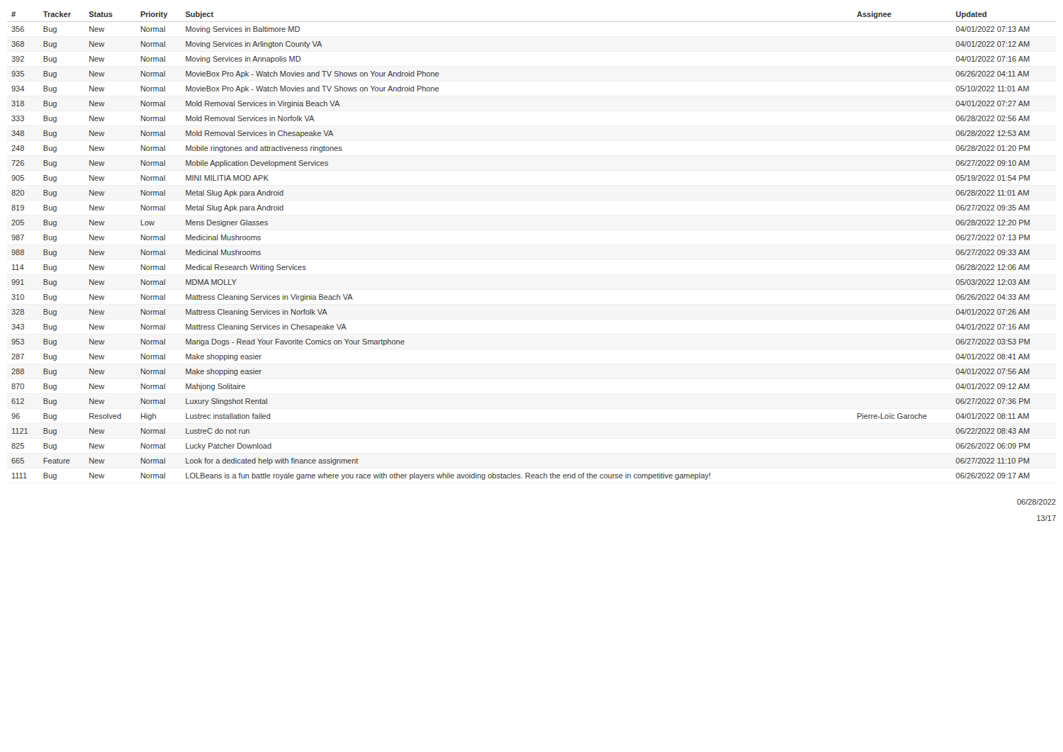| # | Tracker | Status | Priority | Subject | Assignee | Updated |
| --- | --- | --- | --- | --- | --- | --- |
| 356 | Bug | New | Normal | Moving Services in Baltimore MD | | 04/01/2022 07:13 AM |
| 368 | Bug | New | Normal | Moving Services in Arlington County VA | | 04/01/2022 07:12 AM |
| 392 | Bug | New | Normal | Moving Services in Annapolis MD | | 04/01/2022 07:16 AM |
| 935 | Bug | New | Normal | MovieBox Pro Apk - Watch Movies and TV Shows on Your Android Phone | | 06/26/2022 04:11 AM |
| 934 | Bug | New | Normal | MovieBox Pro Apk - Watch Movies and TV Shows on Your Android Phone | | 05/10/2022 11:01 AM |
| 318 | Bug | New | Normal | Mold Removal Services in Virginia Beach VA | | 04/01/2022 07:27 AM |
| 333 | Bug | New | Normal | Mold Removal Services in Norfolk VA | | 06/28/2022 02:56 AM |
| 348 | Bug | New | Normal | Mold Removal Services in Chesapeake VA | | 06/28/2022 12:53 AM |
| 248 | Bug | New | Normal | Mobile ringtones and attractiveness ringtones | | 06/28/2022 01:20 PM |
| 726 | Bug | New | Normal | Mobile Application Development Services | | 06/27/2022 09:10 AM |
| 905 | Bug | New | Normal | MINI MILITIA MOD APK | | 05/19/2022 01:54 PM |
| 820 | Bug | New | Normal | Metal Slug Apk para Android | | 06/28/2022 11:01 AM |
| 819 | Bug | New | Normal | Metal Slug Apk para Android | | 06/27/2022 09:35 AM |
| 205 | Bug | New | Low | Mens Designer Glasses | | 06/28/2022 12:20 PM |
| 987 | Bug | New | Normal | Medicinal Mushrooms | | 06/27/2022 07:13 PM |
| 988 | Bug | New | Normal | Medicinal Mushrooms | | 06/27/2022 09:33 AM |
| 114 | Bug | New | Normal | Medical Research Writing Services | | 06/28/2022 12:06 AM |
| 991 | Bug | New | Normal | MDMA MOLLY | | 05/03/2022 12:03 AM |
| 310 | Bug | New | Normal | Mattress Cleaning Services in Virginia Beach VA | | 06/26/2022 04:33 AM |
| 328 | Bug | New | Normal | Mattress Cleaning Services in Norfolk VA | | 04/01/2022 07:26 AM |
| 343 | Bug | New | Normal | Mattress Cleaning Services in Chesapeake VA | | 04/01/2022 07:16 AM |
| 953 | Bug | New | Normal | Manga Dogs - Read Your Favorite Comics on Your Smartphone | | 06/27/2022 03:53 PM |
| 287 | Bug | New | Normal | Make shopping easier | | 04/01/2022 08:41 AM |
| 288 | Bug | New | Normal | Make shopping easier | | 04/01/2022 07:56 AM |
| 870 | Bug | New | Normal | Mahjong Solitaire | | 04/01/2022 09:12 AM |
| 612 | Bug | New | Normal | Luxury Slingshot Rental | | 06/27/2022 07:36 PM |
| 96 | Bug | Resolved | High | Lustrec installation failed | Pierre-Loïc Garoche | 04/01/2022 08:11 AM |
| 1121 | Bug | New | Normal | LustreC do not run | | 06/22/2022 08:43 AM |
| 825 | Bug | New | Normal | Lucky Patcher Download | | 06/26/2022 06:09 PM |
| 665 | Feature | New | Normal | Look for a dedicated help with finance assignment | | 06/27/2022 11:10 PM |
| 1111 | Bug | New | Normal | LOLBeans is a fun battle royale game where you race with other players while avoiding obstacles. Reach the end of the course in competitive gameplay! | | 06/26/2022 09:17 AM |
06/28/2022
13/17